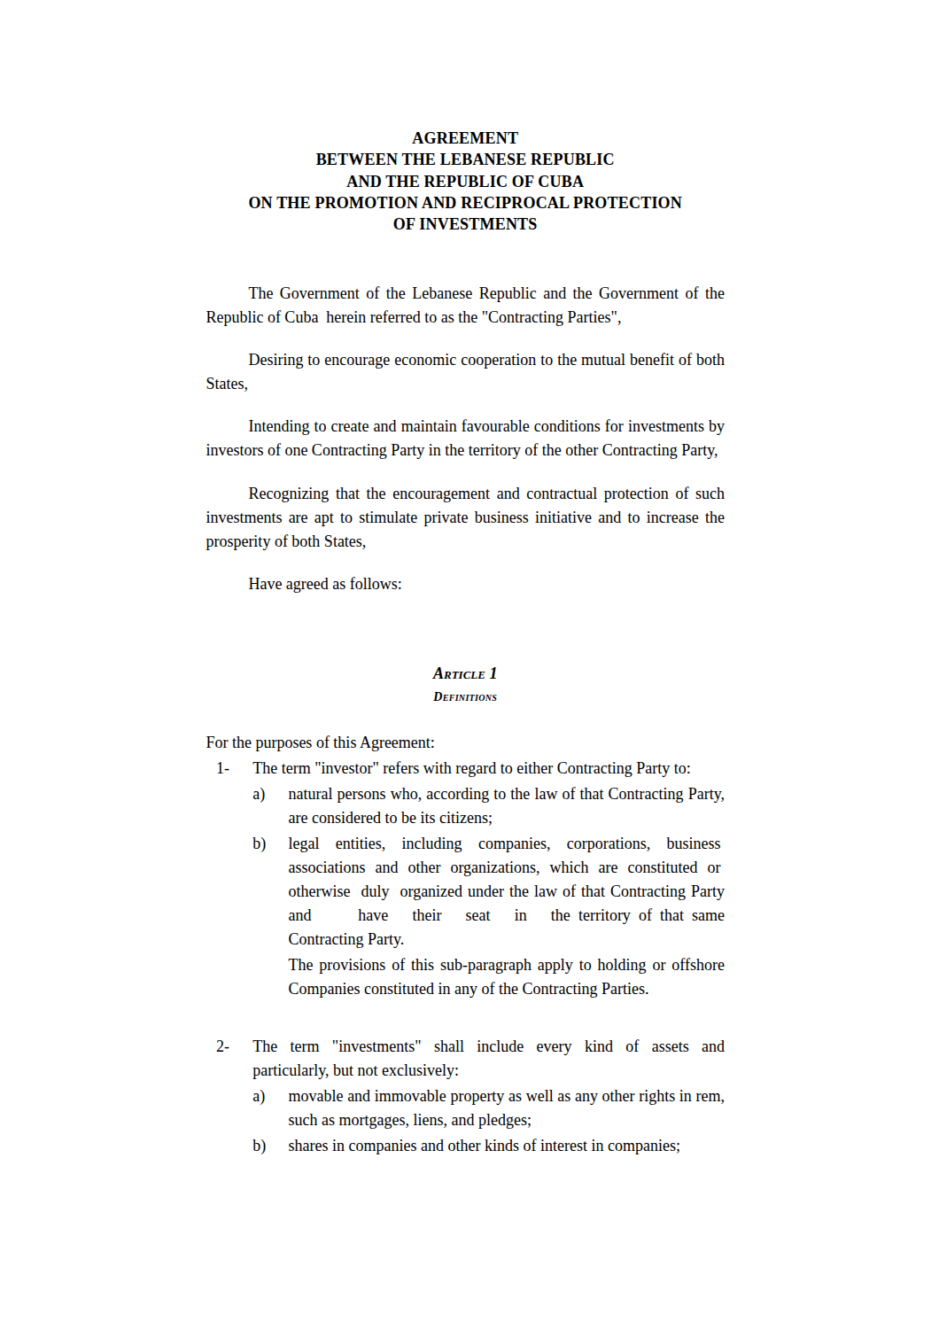AGREEMENT BETWEEN THE LEBANESE REPUBLIC AND THE REPUBLIC OF CUBA ON THE PROMOTION AND RECIPROCAL PROTECTION OF INVESTMENTS
The Government of the Lebanese Republic and the Government of the Republic of Cuba herein referred to as the "Contracting Parties",
Desiring to encourage economic cooperation to the mutual benefit of both States,
Intending to create and maintain favourable conditions for investments by investors of one Contracting Party in the territory of the other Contracting Party,
Recognizing that the encouragement and contractual protection of such investments are apt to stimulate private business initiative and to increase the prosperity of both States,
Have agreed as follows:
Article 1
Definitions
For the purposes of this Agreement:
1-The term "investor" refers with regard to either Contracting Party to:
a) natural persons who, according to the law of that Contracting Party, are considered to be its citizens;
b) legal entities, including companies, corporations, business associations and other organizations, which are constituted or otherwise duly organized under the law of that Contracting Party and have their seat in the territory of that same Contracting Party. The provisions of this sub-paragraph apply to holding or offshore Companies constituted in any of the Contracting Parties.
2-The term "investments" shall include every kind of assets and particularly, but not exclusively:
a) movable and immovable property as well as any other rights in rem, such as mortgages, liens, and pledges;
b) shares in companies and other kinds of interest in companies;